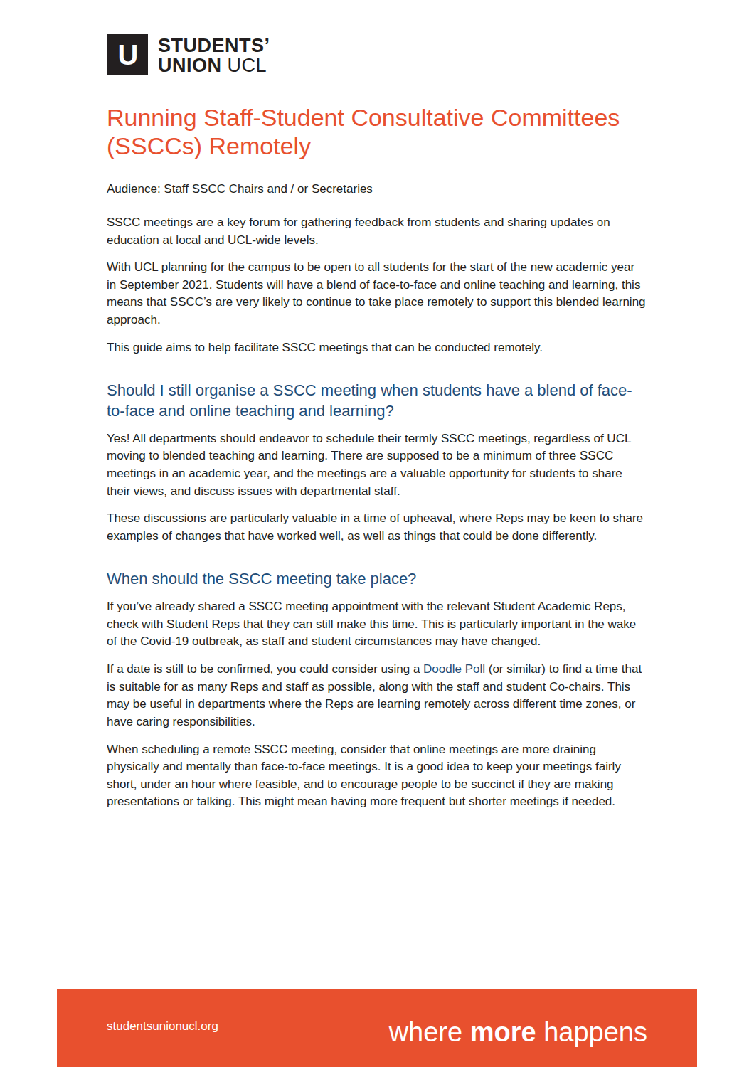U
STUDENTS’
UNION UCL
Running Staff-Student Consultative Committees (SSCCs) Remotely
Audience: Staff SSCC Chairs and / or Secretaries
SSCC meetings are a key forum for gathering feedback from students and sharing updates on education at local and UCL-wide levels.
With UCL planning for the campus to be open to all students for the start of the new academic year in September 2021. Students will have a blend of face-to-face and online teaching and learning, this means that SSCC’s are very likely to continue to take place remotely to support this blended learning approach.
This guide aims to help facilitate SSCC meetings that can be conducted remotely.
Should I still organise a SSCC meeting when students have a blend of face-to-face and online teaching and learning?
Yes! All departments should endeavor to schedule their termly SSCC meetings, regardless of UCL moving to blended teaching and learning. There are supposed to be a minimum of three SSCC meetings in an academic year, and the meetings are a valuable opportunity for students to share their views, and discuss issues with departmental staff.
These discussions are particularly valuable in a time of upheaval, where Reps may be keen to share examples of changes that have worked well, as well as things that could be done differently.
When should the SSCC meeting take place?
If you’ve already shared a SSCC meeting appointment with the relevant Student Academic Reps, check with Student Reps that they can still make this time. This is particularly important in the wake of the Covid-19 outbreak, as staff and student circumstances may have changed.
If a date is still to be confirmed, you could consider using a Doodle Poll (or similar) to find a time that is suitable for as many Reps and staff as possible, along with the staff and student Co-chairs. This may be useful in departments where the Reps are learning remotely across different time zones, or have caring responsibilities.
When scheduling a remote SSCC meeting, consider that online meetings are more draining physically and mentally than face-to-face meetings. It is a good idea to keep your meetings fairly short, under an hour where feasible, and to encourage people to be succinct if they are making presentations or talking. This might mean having more frequent but shorter meetings if needed.
studentsunionucl.org
where more happens